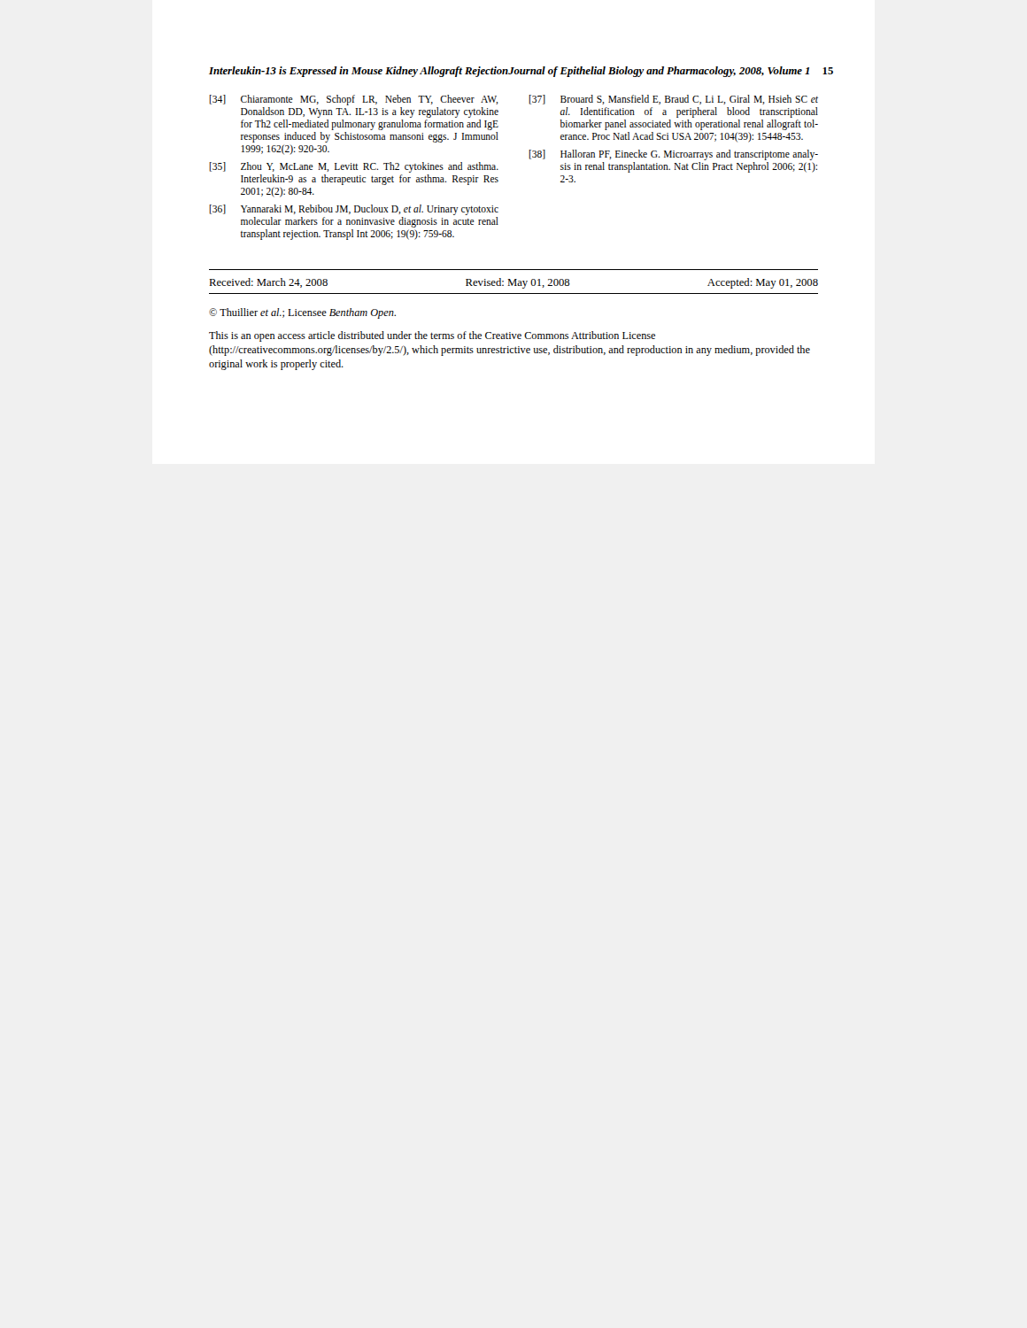Interleukin-13 is Expressed in Mouse Kidney Allograft Rejection
Journal of Epithelial Biology and Pharmacology, 2008, Volume 1 15
[34] Chiaramonte MG, Schopf LR, Neben TY, Cheever AW, Donaldson DD, Wynn TA. IL-13 is a key regulatory cytokine for Th2 cell-mediated pulmonary granuloma formation and IgE responses induced by Schistosoma mansoni eggs. J Immunol 1999; 162(2): 920-30.
[35] Zhou Y, McLane M, Levitt RC. Th2 cytokines and asthma. Interleukin-9 as a therapeutic target for asthma. Respir Res 2001; 2(2): 80-84.
[36] Yannaraki M, Rebibou JM, Ducloux D, et al. Urinary cytotoxic molecular markers for a noninvasive diagnosis in acute renal transplant rejection. Transpl Int 2006; 19(9): 759-68.
[37] Brouard S, Mansfield E, Braud C, Li L, Giral M, Hsieh SC et al. Identification of a peripheral blood transcriptional biomarker panel associated with operational renal allograft tolerance. Proc Natl Acad Sci USA 2007; 104(39): 15448-453.
[38] Halloran PF, Einecke G. Microarrays and transcriptome analysis in renal transplantation. Nat Clin Pract Nephrol 2006; 2(1): 2-3.
Received: March 24, 2008
Revised: May 01, 2008
Accepted: May 01, 2008
© Thuillier et al.; Licensee Bentham Open.
This is an open access article distributed under the terms of the Creative Commons Attribution License (http://creativecommons.org/licenses/by/2.5/), which permits unrestrictive use, distribution, and reproduction in any medium, provided the original work is properly cited.